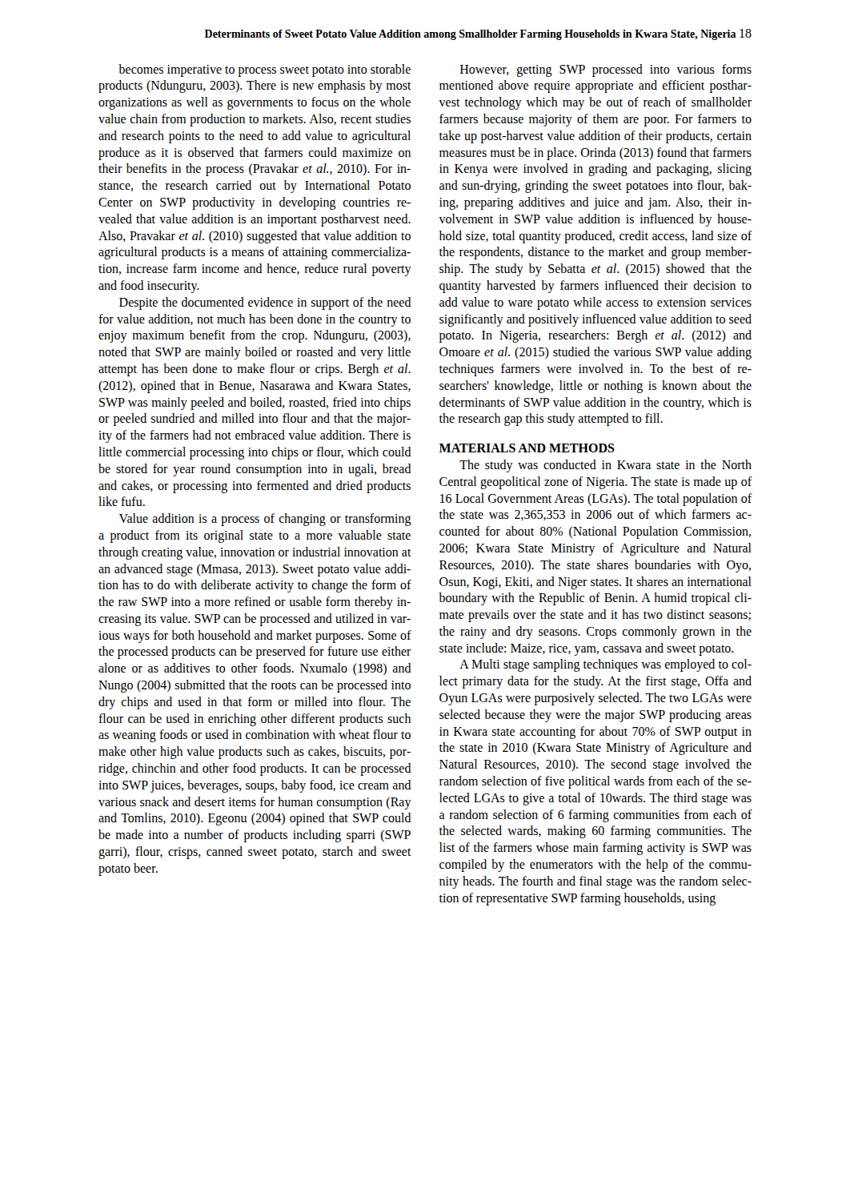Determinants of Sweet Potato Value Addition among Smallholder Farming Households in Kwara State, Nigeria 18
becomes imperative to process sweet potato into storable products (Ndunguru, 2003). There is new emphasis by most organizations as well as governments to focus on the whole value chain from production to markets. Also, recent studies and research points to the need to add value to agricultural produce as it is observed that farmers could maximize on their benefits in the process (Pravakar et al., 2010). For instance, the research carried out by International Potato Center on SWP productivity in developing countries revealed that value addition is an important postharvest need. Also, Pravakar et al. (2010) suggested that value addition to agricultural products is a means of attaining commercialization, increase farm income and hence, reduce rural poverty and food insecurity.
Despite the documented evidence in support of the need for value addition, not much has been done in the country to enjoy maximum benefit from the crop. Ndunguru, (2003), noted that SWP are mainly boiled or roasted and very little attempt has been done to make flour or crips. Bergh et al. (2012), opined that in Benue, Nasarawa and Kwara States, SWP was mainly peeled and boiled, roasted, fried into chips or peeled sundried and milled into flour and that the majority of the farmers had not embraced value addition. There is little commercial processing into chips or flour, which could be stored for year round consumption into in ugali, bread and cakes, or processing into fermented and dried products like fufu.
Value addition is a process of changing or transforming a product from its original state to a more valuable state through creating value, innovation or industrial innovation at an advanced stage (Mmasa, 2013). Sweet potato value addition has to do with deliberate activity to change the form of the raw SWP into a more refined or usable form thereby increasing its value. SWP can be processed and utilized in various ways for both household and market purposes. Some of the processed products can be preserved for future use either alone or as additives to other foods. Nxumalo (1998) and Nungo (2004) submitted that the roots can be processed into dry chips and used in that form or milled into flour. The flour can be used in enriching other different products such as weaning foods or used in combination with wheat flour to make other high value products such as cakes, biscuits, porridge, chinchin and other food products. It can be processed into SWP juices, beverages, soups, baby food, ice cream and various snack and desert items for human consumption (Ray and Tomlins, 2010). Egeonu (2004) opined that SWP could be made into a number of products including sparri (SWP garri), flour, crisps, canned sweet potato, starch and sweet potato beer.
However, getting SWP processed into various forms mentioned above require appropriate and efficient postharvest technology which may be out of reach of smallholder farmers because majority of them are poor. For farmers to take up post-harvest value addition of their products, certain measures must be in place. Orinda (2013) found that farmers in Kenya were involved in grading and packaging, slicing and sun-drying, grinding the sweet potatoes into flour, baking, preparing additives and juice and jam. Also, their involvement in SWP value addition is influenced by household size, total quantity produced, credit access, land size of the respondents, distance to the market and group membership. The study by Sebatta et al. (2015) showed that the quantity harvested by farmers influenced their decision to add value to ware potato while access to extension services significantly and positively influenced value addition to seed potato. In Nigeria, researchers: Bergh et al. (2012) and Omoare et al. (2015) studied the various SWP value adding techniques farmers were involved in. To the best of researchers' knowledge, little or nothing is known about the determinants of SWP value addition in the country, which is the research gap this study attempted to fill.
MATERIALS AND METHODS
The study was conducted in Kwara state in the North Central geopolitical zone of Nigeria. The state is made up of 16 Local Government Areas (LGAs). The total population of the state was 2,365,353 in 2006 out of which farmers accounted for about 80% (National Population Commission, 2006; Kwara State Ministry of Agriculture and Natural Resources, 2010). The state shares boundaries with Oyo, Osun, Kogi, Ekiti, and Niger states. It shares an international boundary with the Republic of Benin. A humid tropical climate prevails over the state and it has two distinct seasons; the rainy and dry seasons. Crops commonly grown in the state include: Maize, rice, yam, cassava and sweet potato.
A Multi stage sampling techniques was employed to collect primary data for the study. At the first stage, Offa and Oyun LGAs were purposively selected. The two LGAs were selected because they were the major SWP producing areas in Kwara state accounting for about 70% of SWP output in the state in 2010 (Kwara State Ministry of Agriculture and Natural Resources, 2010). The second stage involved the random selection of five political wards from each of the selected LGAs to give a total of 10wards. The third stage was a random selection of 6 farming communities from each of the selected wards, making 60 farming communities. The list of the farmers whose main farming activity is SWP was compiled by the enumerators with the help of the community heads. The fourth and final stage was the random selection of representative SWP farming households, using